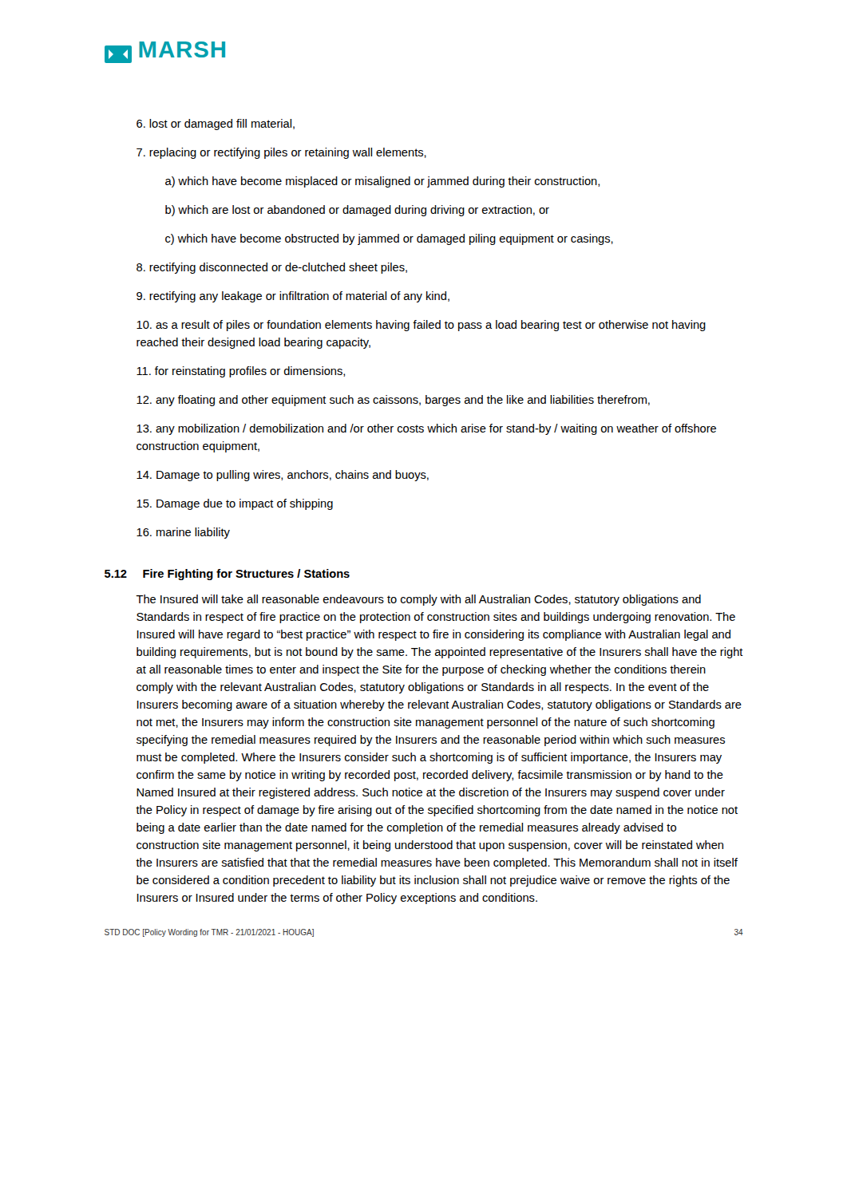MARSH
6. lost or damaged fill material,
7. replacing or rectifying piles or retaining wall elements,
a) which have become misplaced or misaligned or jammed during their construction,
b) which are lost or abandoned or damaged during driving or extraction, or
c) which have become obstructed by jammed or damaged piling equipment or casings,
8. rectifying disconnected or de-clutched sheet piles,
9. rectifying any leakage or infiltration of material of any kind,
10. as a result of piles or foundation elements having failed to pass a load bearing test or otherwise not having reached their designed load bearing capacity,
11. for reinstating profiles or dimensions,
12. any floating and other equipment such as caissons, barges and the like and liabilities therefrom,
13. any mobilization / demobilization and /or other costs which arise for stand-by / waiting on weather of offshore construction equipment,
14. Damage to pulling wires, anchors, chains and buoys,
15. Damage due to impact of shipping
16. marine liability
5.12 Fire Fighting for Structures / Stations
The Insured will take all reasonable endeavours to comply with all Australian Codes, statutory obligations and Standards in respect of fire practice on the protection of construction sites and buildings undergoing renovation. The Insured will have regard to “best practice” with respect to fire in considering its compliance with Australian legal and building requirements, but is not bound by the same. The appointed representative of the Insurers shall have the right at all reasonable times to enter and inspect the Site for the purpose of checking whether the conditions therein comply with the relevant Australian Codes, statutory obligations or Standards in all respects. In the event of the Insurers becoming aware of a situation whereby the relevant Australian Codes, statutory obligations or Standards are not met, the Insurers may inform the construction site management personnel of the nature of such shortcoming specifying the remedial measures required by the Insurers and the reasonable period within which such measures must be completed. Where the Insurers consider such a shortcoming is of sufficient importance, the Insurers may confirm the same by notice in writing by recorded post, recorded delivery, facsimile transmission or by hand to the Named Insured at their registered address. Such notice at the discretion of the Insurers may suspend cover under the Policy in respect of damage by fire arising out of the specified shortcoming from the date named in the notice not being a date earlier than the date named for the completion of the remedial measures already advised to construction site management personnel, it being understood that upon suspension, cover will be reinstated when the Insurers are satisfied that that the remedial measures have been completed. This Memorandum shall not in itself be considered a condition precedent to liability but its inclusion shall not prejudice waive or remove the rights of the Insurers or Insured under the terms of other Policy exceptions and conditions.
STD DOC [Policy Wording for TMR - 21/01/2021 - HOUGA] 34